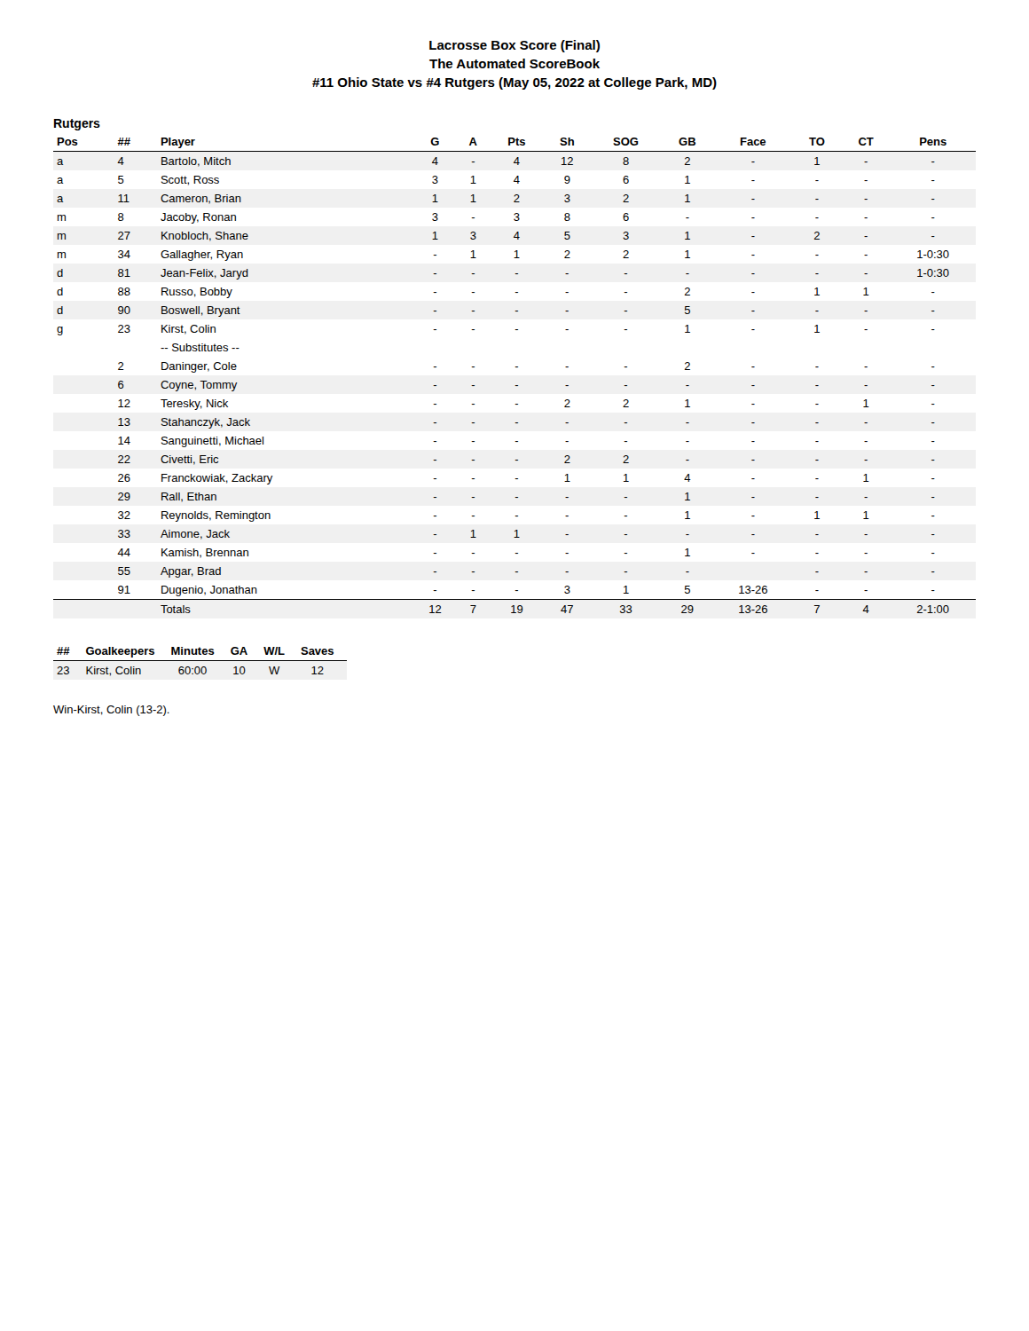Lacrosse Box Score (Final)
The Automated ScoreBook
#11 Ohio State vs #4 Rutgers (May 05, 2022 at College Park, MD)
Rutgers
| Pos | ## | Player | G | A | Pts | Sh | SOG | GB | Face | TO | CT | Pens |
| --- | --- | --- | --- | --- | --- | --- | --- | --- | --- | --- | --- | --- |
| a | 4 | Bartolo, Mitch | 4 | - | 4 | 12 | 8 | 2 | - | 1 | - | - |
| a | 5 | Scott, Ross | 3 | 1 | 4 | 9 | 6 | 1 | - | - | - | - |
| a | 11 | Cameron, Brian | 1 | 1 | 2 | 3 | 2 | 1 | - | - | - | - |
| m | 8 | Jacoby, Ronan | 3 | - | 3 | 8 | 6 | - | - | - | - | - |
| m | 27 | Knobloch, Shane | 1 | 3 | 4 | 5 | 3 | 1 | - | 2 | - | - |
| m | 34 | Gallagher, Ryan | - | 1 | 1 | 2 | 2 | 1 | - | - | - | 1-0:30 |
| d | 81 | Jean-Felix, Jaryd | - | - | - | - | - | - | - | - | - | 1-0:30 |
| d | 88 | Russo, Bobby | - | - | - | - | - | 2 | - | 1 | 1 | - |
| d | 90 | Boswell, Bryant | - | - | - | - | - | 5 | - | - | - | - |
| g | 23 | Kirst, Colin | - | - | - | - | - | 1 | - | 1 | - | - |
| | | -- Substitutes -- | | | | | | | | | | |
| | 2 | Daninger, Cole | - | - | - | - | - | 2 | - | - | - | - |
| | 6 | Coyne, Tommy | - | - | - | - | - | - | - | - | - | - |
| | 12 | Teresky, Nick | - | - | - | 2 | 2 | 1 | - | - | 1 | - |
| | 13 | Stahanczyk, Jack | - | - | - | - | - | - | - | - | - | - |
| | 14 | Sanguinetti, Michael | - | - | - | - | - | - | - | - | - | - |
| | 22 | Civetti, Eric | - | - | - | 2 | 2 | - | - | - | - | - |
| | 26 | Franckowiak, Zackary | - | - | - | 1 | 1 | 4 | - | - | 1 | - |
| | 29 | Rall, Ethan | - | - | - | - | - | 1 | - | - | - | - |
| | 32 | Reynolds, Remington | - | - | - | - | - | 1 | - | 1 | 1 | - |
| | 33 | Aimone, Jack | - | 1 | 1 | - | - | - | - | - | - | - |
| | 44 | Kamish, Brennan | - | - | - | - | - | 1 | - | - | - | - |
| | 55 | Apgar, Brad | - | - | - | - | - | - | | - | - | - |
| | 91 | Dugenio, Jonathan | - | - | - | 3 | 1 | 5 | 13-26 | - | - | - |
| | | Totals | 12 | 7 | 19 | 47 | 33 | 29 | 13-26 | 7 | 4 | 2-1:00 |
| ## | Goalkeepers | Minutes | GA | W/L | Saves |
| --- | --- | --- | --- | --- | --- |
| 23 | Kirst, Colin | 60:00 | 10 | W | 12 |
Win-Kirst, Colin (13-2).